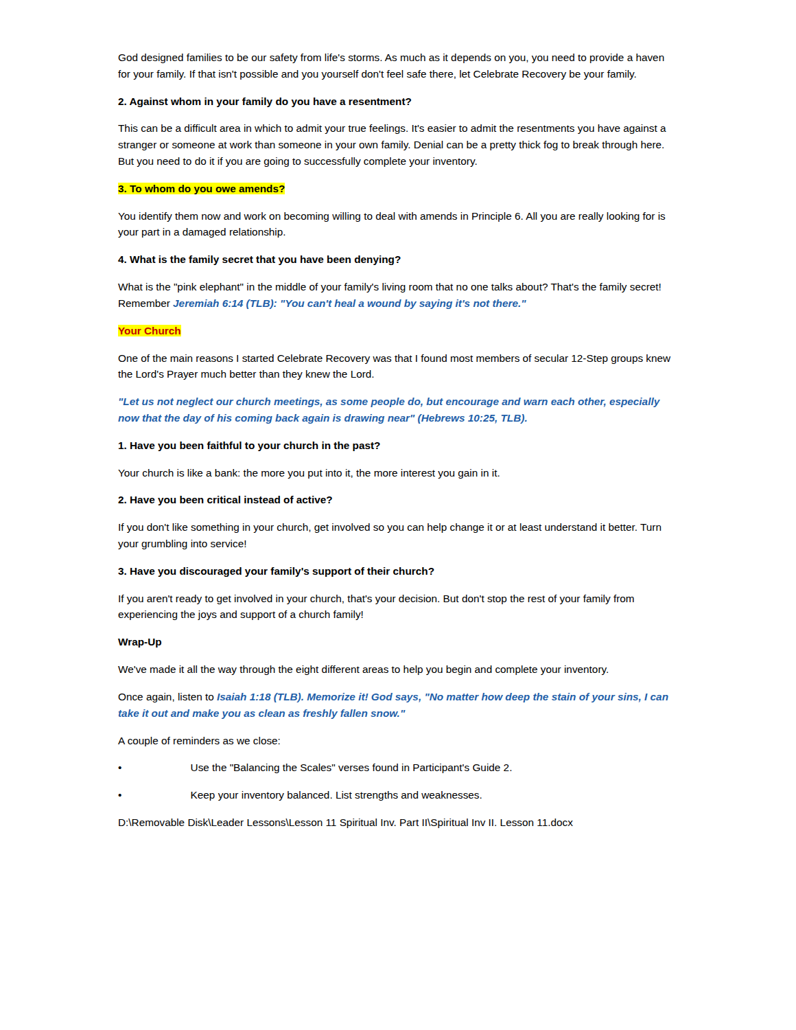God designed families to be our safety from life's storms. As much as it depends on you, you need to provide a haven for your family. If that isn't possible and you yourself don't feel safe there, let Celebrate Recovery be your family.
2. Against whom in your family do you have a resentment?
This can be a difficult area in which to admit your true feelings. It's easier to admit the resentments you have against a stranger or someone at work than someone in your own family. Denial can be a pretty thick fog to break through here. But you need to do it if you are going to successfully complete your inventory.
3. To whom do you owe amends?
You identify them now and work on becoming willing to deal with amends in Principle 6. All you are really looking for is your part in a damaged relationship.
4. What is the family secret that you have been denying?
What is the "pink elephant" in the middle of your family's living room that no one talks about? That's the family secret! Remember Jeremiah 6:14 (TLB): "You can't heal a wound by saying it's not there."
Your Church
One of the main reasons I started Celebrate Recovery was that I found most members of secular 12-Step groups knew the Lord's Prayer much better than they knew the Lord.
"Let us not neglect our church meetings, as some people do, but encourage and warn each other, especially now that the day of his coming back again is drawing near" (Hebrews 10:25, TLB).
1. Have you been faithful to your church in the past?
Your church is like a bank: the more you put into it, the more interest you gain in it.
2. Have you been critical instead of active?
If you don't like something in your church, get involved so you can help change it or at least understand it better. Turn your grumbling into service!
3. Have you discouraged your family's support of their church?
If you aren't ready to get involved in your church, that's your decision. But don't stop the rest of your family from experiencing the joys and support of a church family!
Wrap-Up
We've made it all the way through the eight different areas to help you begin and complete your inventory.
Once again, listen to Isaiah 1:18 (TLB). Memorize it! God says, "No matter how deep the stain of your sins, I can take it out and make you as clean as freshly fallen snow."
A couple of reminders as we close:
•Use the "Balancing the Scales" verses found in Participant's Guide 2.
•Keep your inventory balanced. List strengths and weaknesses.
D:\Removable Disk\Leader Lessons\Lesson 11 Spiritual Inv. Part II\Spiritual Inv II. Lesson 11.docx